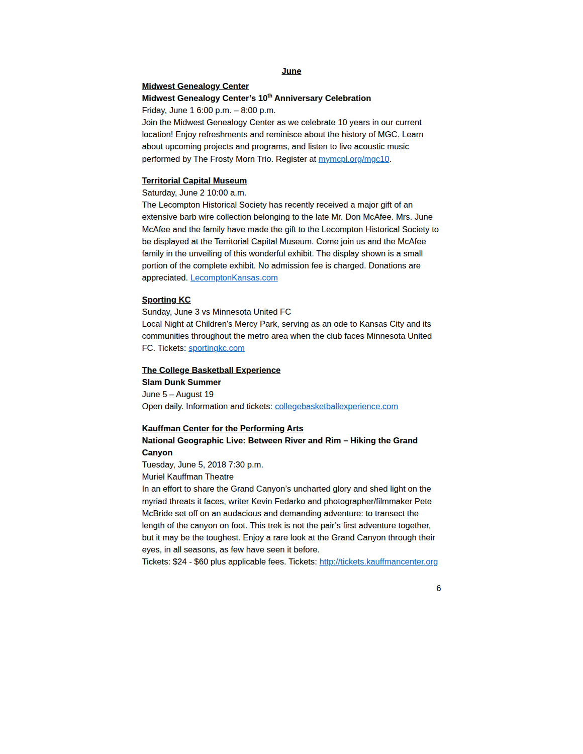June
Midwest Genealogy Center
Midwest Genealogy Center’s 10th Anniversary Celebration
Friday, June 1 6:00 p.m. – 8:00 p.m.
Join the Midwest Genealogy Center as we celebrate 10 years in our current location! Enjoy refreshments and reminisce about the history of MGC. Learn about upcoming projects and programs, and listen to live acoustic music performed by The Frosty Morn Trio. Register at mymcpl.org/mgc10.
Territorial Capital Museum
Saturday, June 2 10:00 a.m.
The Lecompton Historical Society has recently received a major gift of an extensive barb wire collection belonging to the late Mr. Don McAfee. Mrs. June McAfee and the family have made the gift to the Lecompton Historical Society to be displayed at the Territorial Capital Museum. Come join us and the McAfee family in the unveiling of this wonderful exhibit. The display shown is a small portion of the complete exhibit. No admission fee is charged. Donations are appreciated. LecomptonKansas.com
Sporting KC
Sunday, June 3 vs Minnesota United FC
Local Night at Children's Mercy Park, serving as an ode to Kansas City and its communities throughout the metro area when the club faces Minnesota United FC. Tickets: sportingkc.com
The College Basketball Experience
Slam Dunk Summer
June 5 – August 19
Open daily. Information and tickets: collegebasketballexperience.com
Kauffman Center for the Performing Arts
National Geographic Live: Between River and Rim – Hiking the Grand Canyon
Tuesday, June 5, 2018 7:30 p.m.
Muriel Kauffman Theatre
In an effort to share the Grand Canyon’s uncharted glory and shed light on the myriad threats it faces, writer Kevin Fedarko and photographer/filmmaker Pete McBride set off on an audacious and demanding adventure: to transect the length of the canyon on foot. This trek is not the pair’s first adventure together, but it may be the toughest. Enjoy a rare look at the Grand Canyon through their eyes, in all seasons, as few have seen it before.
Tickets: $24 - $60 plus applicable fees. Tickets: http://tickets.kauffmancenter.org
6